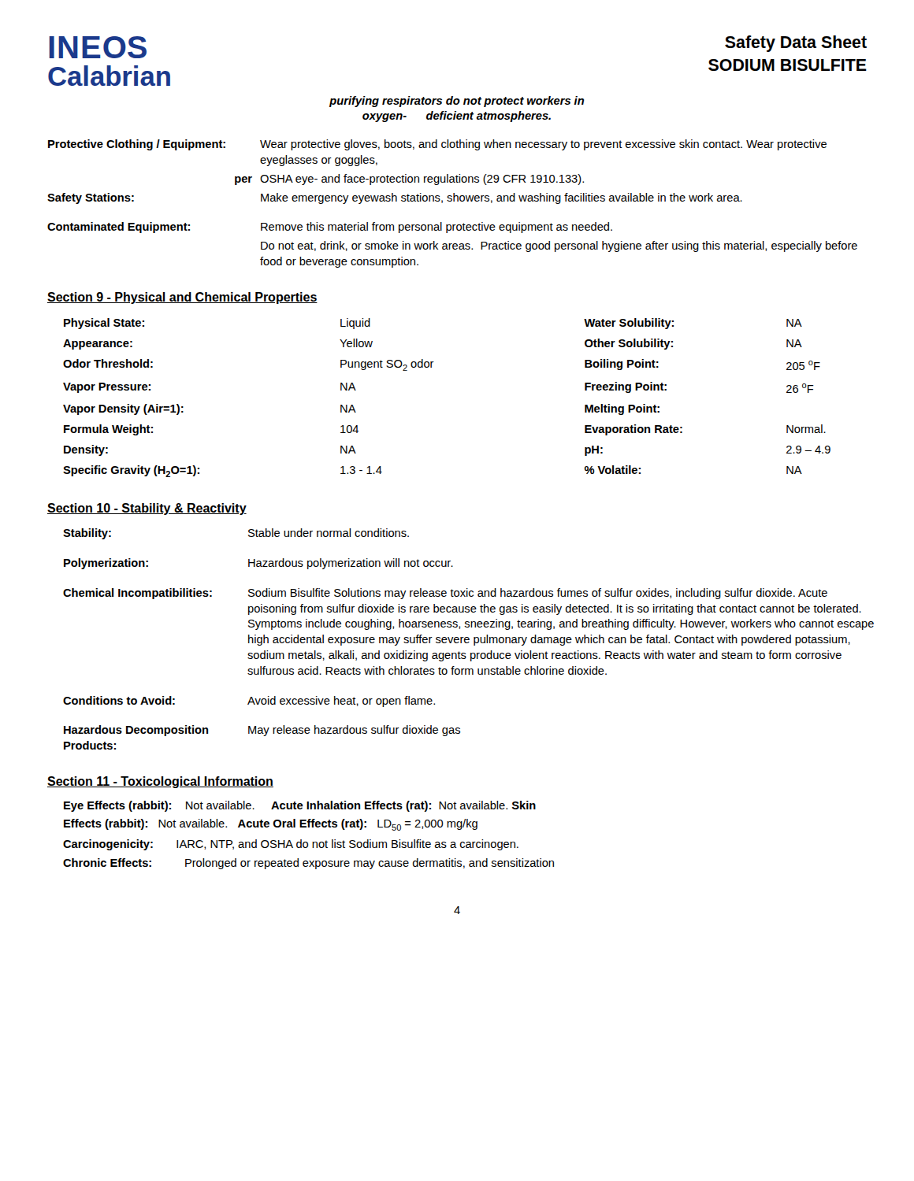INEOS
Calabrian
Safety Data Sheet
SODIUM BISULFITE
purifying respirators do not protect workers in
oxygen- deficient atmospheres.
| Protective Clothing / Equipment: | Wear protective gloves, boots, and clothing when necessary to prevent excessive skin contact. Wear protective eyeglasses or goggles, |
| per | OSHA eye- and face-protection regulations (29 CFR 1910.133). |
| Safety Stations: | Make emergency eyewash stations, showers, and washing facilities available in the work area. |
| Contaminated Equipment: | Remove this material from personal protective equipment as needed. |
| | Do not eat, drink, or smoke in work areas. Practice good personal hygiene after using this material, especially before food or beverage consumption. |
Section 9 - Physical and Chemical Properties
| Physical State: | Liquid | Water Solubility: | NA |
| Appearance: | Yellow | Other Solubility: | NA |
| Odor Threshold: | Pungent SO 2 odor | Boiling Point: | 205 o F |
| Vapor Pressure: | NA | Freezing Point: | 26 o F |
| Vapor Density (Air=1): | NA | Melting Point: | |
| Formula Weight: | 104 | Evaporation Rate: | Normal. |
| Density: | NA | pH: | 2.9 – 4.9 |
| Specific Gravity (H 2 O=1): | 1.3 - 1.4 | % Volatile: | NA |
Section 10 - Stability & Reactivity
| Stability: | Stable under normal conditions. |
| Polymerization: | Hazardous polymerization will not occur. |
| Chemical Incompatibilities: | Sodium Bisulfite Solutions may release toxic and hazardous fumes of sulfur oxides, including sulfur dioxide. Acute poisoning from sulfur dioxide is rare because the gas is easily detected. It is so irritating that contact cannot be tolerated. Symptoms include coughing, hoarseness, sneezing, tearing, and breathing difficulty. However, workers who cannot escape high accidental exposure may suffer severe pulmonary damage which can be fatal. Contact with powdered potassium, sodium metals, alkali, and oxidizing agents produce violent reactions. Reacts with water and steam to form corrosive sulfurous acid. Reacts with chlorates to form unstable chlorine dioxide. |
| Conditions to Avoid: | Avoid excessive heat, or open flame. |
| Hazardous Decomposition Products: | May release hazardous sulfur dioxide gas |
Section 11 - Toxicological Information
Eye Effects (rabbit): Not available. Acute Inhalation Effects (rat): Not available. Skin
Effects (rabbit): Not available. Acute Oral Effects (rat): LD50 = 2,000 mg/kg
Carcinogenicity: IARC, NTP, and OSHA do not list Sodium Bisulfite as a carcinogen.
Chronic Effects: Prolonged or repeated exposure may cause dermatitis, and sensitization
4